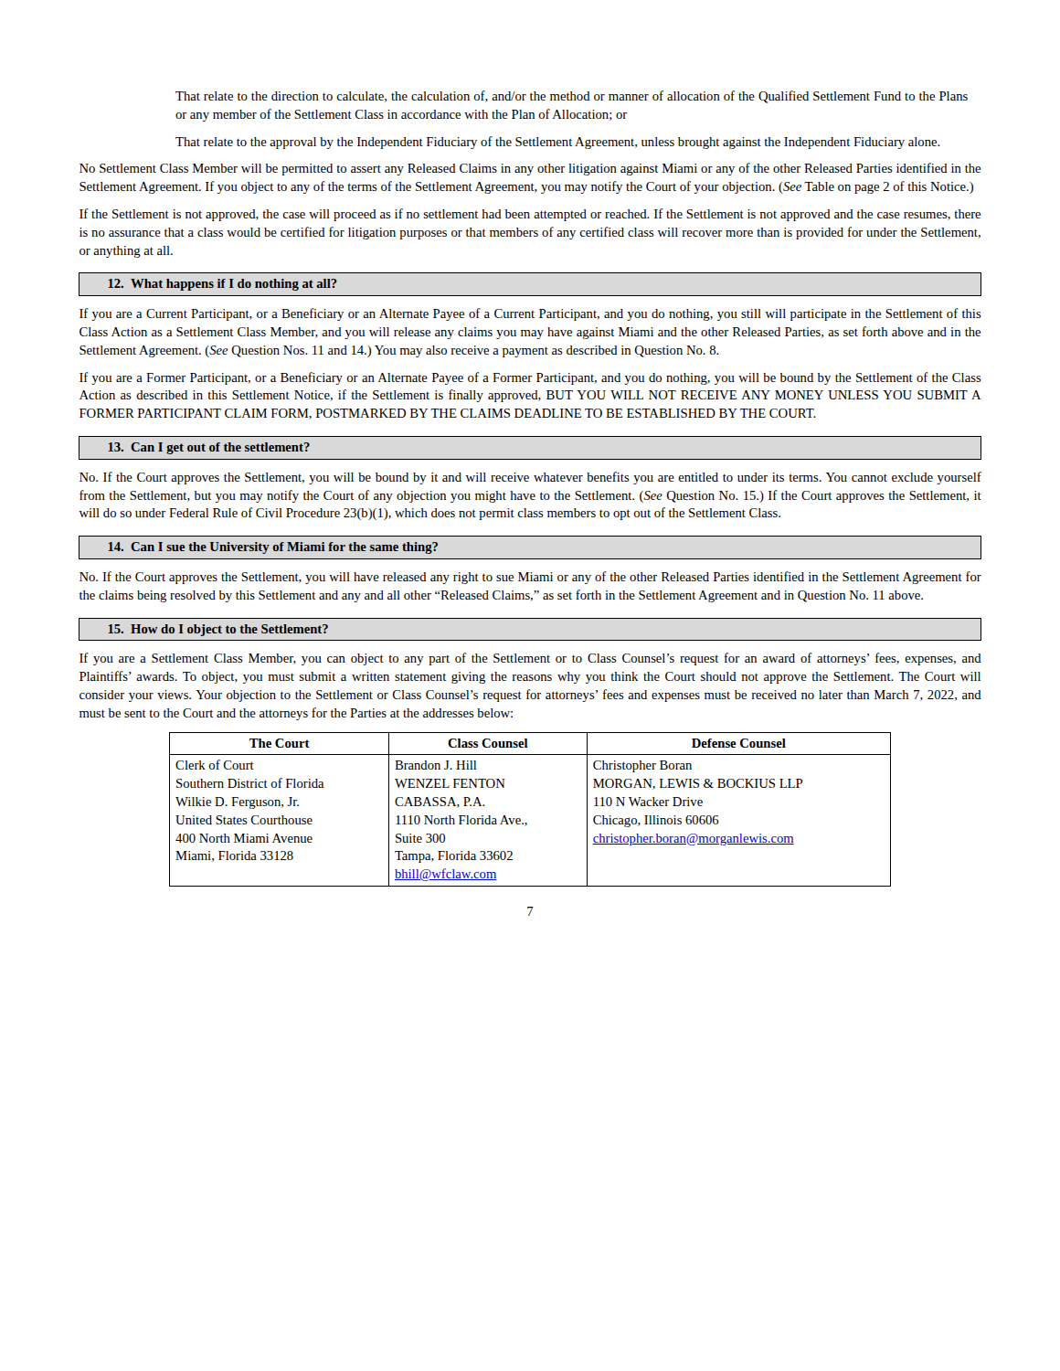That relate to the direction to calculate, the calculation of, and/or the method or manner of allocation of the Qualified Settlement Fund to the Plans or any member of the Settlement Class in accordance with the Plan of Allocation; or
That relate to the approval by the Independent Fiduciary of the Settlement Agreement, unless brought against the Independent Fiduciary alone.
No Settlement Class Member will be permitted to assert any Released Claims in any other litigation against Miami or any of the other Released Parties identified in the Settlement Agreement. If you object to any of the terms of the Settlement Agreement, you may notify the Court of your objection. (See Table on page 2 of this Notice.)
If the Settlement is not approved, the case will proceed as if no settlement had been attempted or reached. If the Settlement is not approved and the case resumes, there is no assurance that a class would be certified for litigation purposes or that members of any certified class will recover more than is provided for under the Settlement, or anything at all.
12. What happens if I do nothing at all?
If you are a Current Participant, or a Beneficiary or an Alternate Payee of a Current Participant, and you do nothing, you still will participate in the Settlement of this Class Action as a Settlement Class Member, and you will release any claims you may have against Miami and the other Released Parties, as set forth above and in the Settlement Agreement. (See Question Nos. 11 and 14.) You may also receive a payment as described in Question No. 8.
If you are a Former Participant, or a Beneficiary or an Alternate Payee of a Former Participant, and you do nothing, you will be bound by the Settlement of the Class Action as described in this Settlement Notice, if the Settlement is finally approved, BUT YOU WILL NOT RECEIVE ANY MONEY UNLESS YOU SUBMIT A FORMER PARTICIPANT CLAIM FORM, POSTMARKED BY THE CLAIMS DEADLINE TO BE ESTABLISHED BY THE COURT.
13. Can I get out of the settlement?
No. If the Court approves the Settlement, you will be bound by it and will receive whatever benefits you are entitled to under its terms. You cannot exclude yourself from the Settlement, but you may notify the Court of any objection you might have to the Settlement. (See Question No. 15.) If the Court approves the Settlement, it will do so under Federal Rule of Civil Procedure 23(b)(1), which does not permit class members to opt out of the Settlement Class.
14. Can I sue the University of Miami for the same thing?
No. If the Court approves the Settlement, you will have released any right to sue Miami or any of the other Released Parties identified in the Settlement Agreement for the claims being resolved by this Settlement and any and all other “Released Claims,” as set forth in the Settlement Agreement and in Question No. 11 above.
15. How do I object to the Settlement?
If you are a Settlement Class Member, you can object to any part of the Settlement or to Class Counsel’s request for an award of attorneys’ fees, expenses, and Plaintiffs’ awards. To object, you must submit a written statement giving the reasons why you think the Court should not approve the Settlement. The Court will consider your views. Your objection to the Settlement or Class Counsel’s request for attorneys’ fees and expenses must be received no later than March 7, 2022, and must be sent to the Court and the attorneys for the Parties at the addresses below:
| The Court | Class Counsel | Defense Counsel |
| --- | --- | --- |
| Clerk of Court Southern District of Florida Wilkie D. Ferguson, Jr. United States Courthouse 400 North Miami Avenue Miami, Florida 33128 | Brandon J. Hill WENZEL FENTON CABASSA, P.A. 1110 North Florida Ave., Suite 300 Tampa, Florida 33602 bhill@wfclaw.com | Christopher Boran MORGAN, LEWIS & BOCKIUS LLP 110 N Wacker Drive Chicago, Illinois 60606 christopher.boran@morganlewis.com |
7